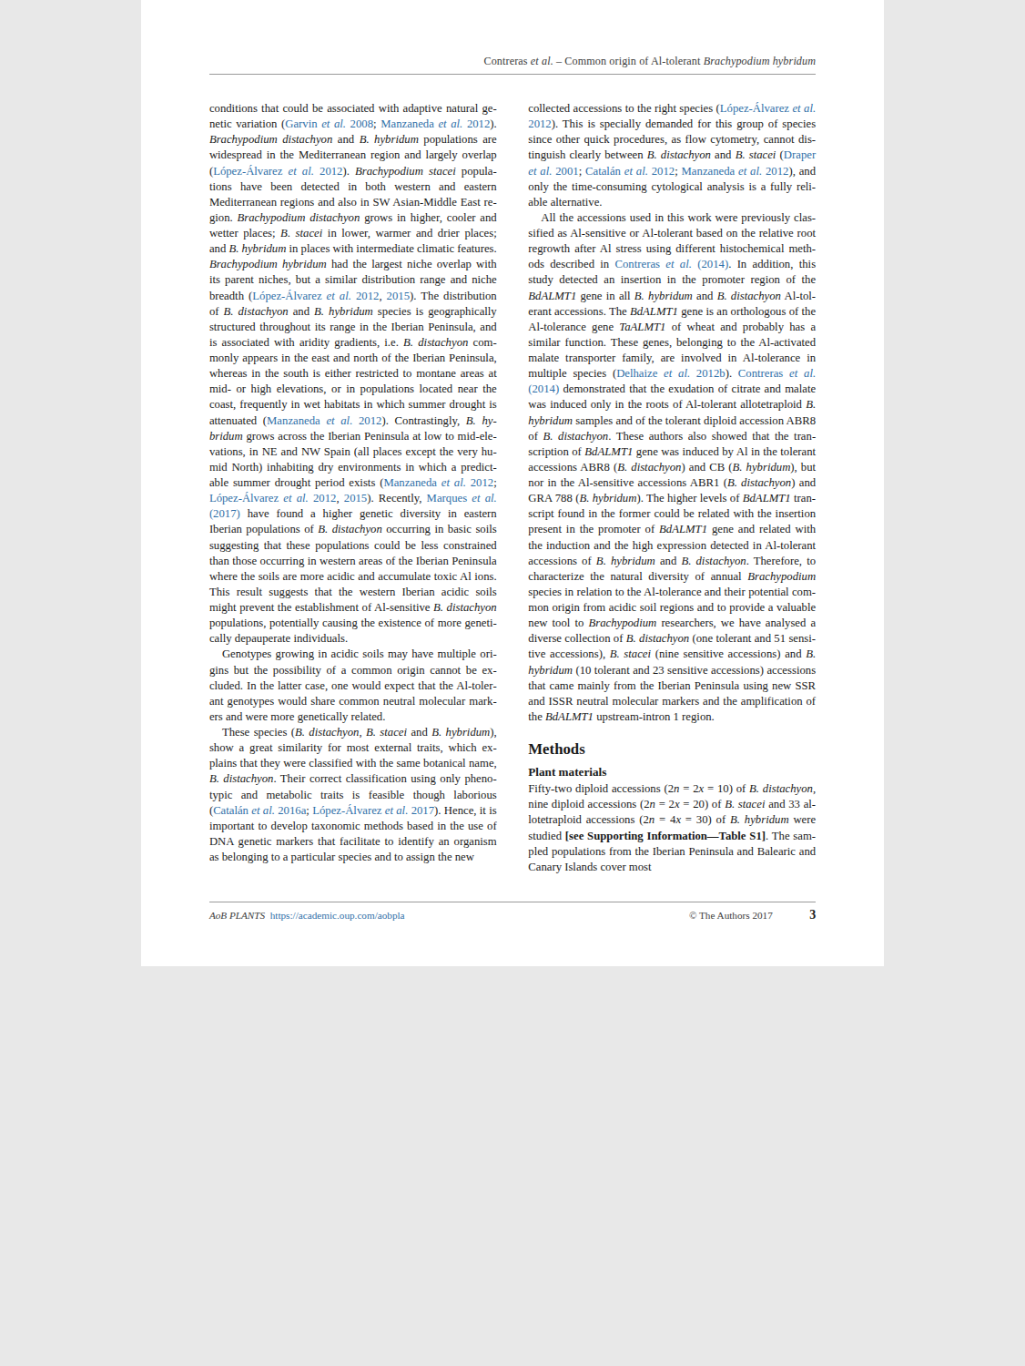Contreras et al. – Common origin of Al-tolerant Brachypodium hybridum
conditions that could be associated with adaptive natural genetic variation (Garvin et al. 2008; Manzaneda et al. 2012). Brachypodium distachyon and B. hybridum populations are widespread in the Mediterranean region and largely overlap (López-Álvarez et al. 2012). Brachypodium stacei populations have been detected in both western and eastern Mediterranean regions and also in SW Asian-Middle East region. Brachypodium distachyon grows in higher, cooler and wetter places; B. stacei in lower, warmer and drier places; and B. hybridum in places with intermediate climatic features. Brachypodium hybridum had the largest niche overlap with its parent niches, but a similar distribution range and niche breadth (López-Álvarez et al. 2012, 2015). The distribution of B. distachyon and B. hybridum species is geographically structured throughout its range in the Iberian Peninsula, and is associated with aridity gradients, i.e. B. distachyon commonly appears in the east and north of the Iberian Peninsula, whereas in the south is either restricted to montane areas at mid- or high elevations, or in populations located near the coast, frequently in wet habitats in which summer drought is attenuated (Manzaneda et al. 2012). Contrastingly, B. hybridum grows across the Iberian Peninsula at low to mid-elevations, in NE and NW Spain (all places except the very humid North) inhabiting dry environments in which a predictable summer drought period exists (Manzaneda et al. 2012; López-Álvarez et al. 2012, 2015). Recently, Marques et al. (2017) have found a higher genetic diversity in eastern Iberian populations of B. distachyon occurring in basic soils suggesting that these populations could be less constrained than those occurring in western areas of the Iberian Peninsula where the soils are more acidic and accumulate toxic Al ions. This result suggests that the western Iberian acidic soils might prevent the establishment of Al-sensitive B. distachyon populations, potentially causing the existence of more genetically depauperate individuals.
Genotypes growing in acidic soils may have multiple origins but the possibility of a common origin cannot be excluded. In the latter case, one would expect that the Al-tolerant genotypes would share common neutral molecular markers and were more genetically related.
These species (B. distachyon, B. stacei and B. hybridum), show a great similarity for most external traits, which explains that they were classified with the same botanical name, B. distachyon. Their correct classification using only phenotypic and metabolic traits is feasible though laborious (Catalán et al. 2016a; López-Álvarez et al. 2017). Hence, it is important to develop taxonomic methods based in the use of DNA genetic markers that facilitate to identify an organism as belonging to a particular species and to assign the new
collected accessions to the right species (López-Álvarez et al. 2012). This is specially demanded for this group of species since other quick procedures, as flow cytometry, cannot distinguish clearly between B. distachyon and B. stacei (Draper et al. 2001; Catalán et al. 2012; Manzaneda et al. 2012), and only the time-consuming cytological analysis is a fully reliable alternative.
All the accessions used in this work were previously classified as Al-sensitive or Al-tolerant based on the relative root regrowth after Al stress using different histochemical methods described in Contreras et al. (2014). In addition, this study detected an insertion in the promoter region of the BdALMT1 gene in all B. hybridum and B. distachyon Al-tolerant accessions. The BdALMT1 gene is an orthologous of the Al-tolerance gene TaALMT1 of wheat and probably has a similar function. These genes, belonging to the Al-activated malate transporter family, are involved in Al-tolerance in multiple species (Delhaize et al. 2012b). Contreras et al. (2014) demonstrated that the exudation of citrate and malate was induced only in the roots of Al-tolerant allotetraploid B. hybridum samples and of the tolerant diploid accession ABR8 of B. distachyon. These authors also showed that the transcription of BdALMT1 gene was induced by Al in the tolerant accessions ABR8 (B. distachyon) and CB (B. hybridum), but nor in the Al-sensitive accessions ABR1 (B. distachyon) and GRA 788 (B. hybridum). The higher levels of BdALMT1 transcript found in the former could be related with the insertion present in the promoter of BdALMT1 gene and related with the induction and the high expression detected in Al-tolerant accessions of B. hybridum and B. distachyon. Therefore, to characterize the natural diversity of annual Brachypodium species in relation to the Al-tolerance and their potential common origin from acidic soil regions and to provide a valuable new tool to Brachypodium researchers, we have analysed a diverse collection of B. distachyon (one tolerant and 51 sensitive accessions), B. stacei (nine sensitive accessions) and B. hybridum (10 tolerant and 23 sensitive accessions) accessions that came mainly from the Iberian Peninsula using new SSR and ISSR neutral molecular markers and the amplification of the BdALMT1 upstream-intron 1 region.
Methods
Plant materials
Fifty-two diploid accessions (2n = 2x = 10) of B. distachyon, nine diploid accessions (2n = 2x = 20) of B. stacei and 33 allotetraploid accessions (2n = 4x = 30) of B. hybridum were studied [see Supporting Information—Table S1]. The sampled populations from the Iberian Peninsula and Balearic and Canary Islands cover most
AoB PLANTS https://academic.oup.com/aobpla
© The Authors 2017 3